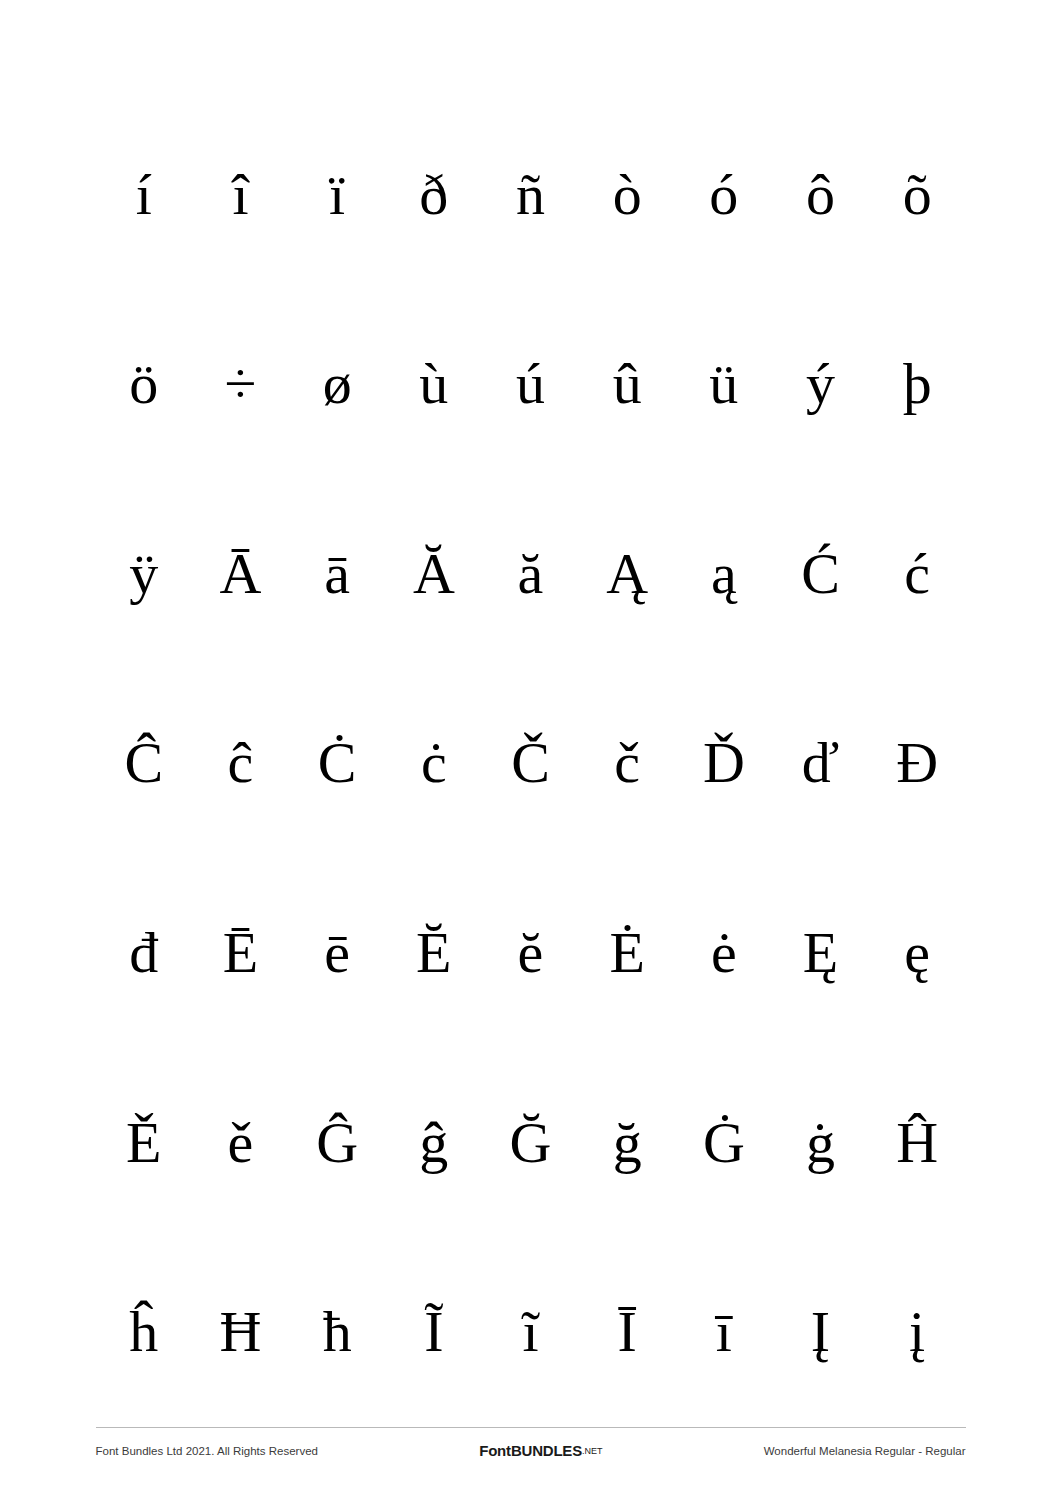í
î
ï
ð
ñ
ò
ó
ô
õ
ö
÷
ø
ù
ú
û
ü
ý
þ
ÿ
Ā
ā
Ă
ă
Ą
ą
Ć
ć
Ĉ
ĉ
Ċ
ċ
Č
č
Ď
ď
Đ
đ
Ē
ē
Ĕ
ĕ
Ė
ė
Ę
ę
Ě
ě
Ĝ
ĝ
Ğ
ğ
Ġ
ġ
Ĥ
ĥ
Ħ
ħ
Ĩ
ĩ
Ī
ī
Į
į
Font Bundles Ltd 2021. All Rights Reserved
FontBUNDLES.NET
Wonderful Melanesia Regular - Regular